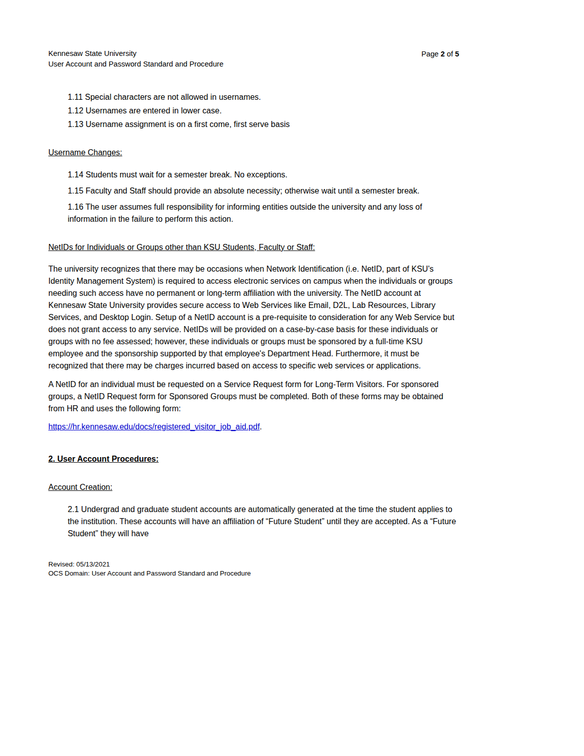Kennesaw State University
User Account and Password Standard and Procedure
Page 2 of 5
1.11 Special characters are not allowed in usernames.
1.12 Usernames are entered in lower case.
1.13 Username assignment is on a first come, first serve basis
Username Changes:
1.14 Students must wait for a semester break. No exceptions.
1.15 Faculty and Staff should provide an absolute necessity; otherwise wait until a semester break.
1.16 The user assumes full responsibility for informing entities outside the university and any loss of information in the failure to perform this action.
NetIDs for Individuals or Groups other than KSU Students, Faculty or Staff:
The university recognizes that there may be occasions when Network Identification (i.e. NetID, part of KSU's Identity Management System) is required to access electronic services on campus when the individuals or groups needing such access have no permanent or long-term affiliation with the university. The NetID account at Kennesaw State University provides secure access to Web Services like Email, D2L, Lab Resources, Library Services, and Desktop Login. Setup of a NetID account is a pre-requisite to consideration for any Web Service but does not grant access to any service. NetIDs will be provided on a case-by-case basis for these individuals or groups with no fee assessed; however, these individuals or groups must be sponsored by a full-time KSU employee and the sponsorship supported by that employee's Department Head. Furthermore, it must be recognized that there may be charges incurred based on access to specific web services or applications.
A NetID for an individual must be requested on a Service Request form for Long-Term Visitors. For sponsored groups, a NetID Request form for Sponsored Groups must be completed. Both of these forms may be obtained from HR and uses the following form:
https://hr.kennesaw.edu/docs/registered_visitor_job_aid.pdf.
2. User Account Procedures:
Account Creation:
2.1 Undergrad and graduate student accounts are automatically generated at the time the student applies to the institution. These accounts will have an affiliation of “Future Student” until they are accepted. As a “Future Student” they will have
Revised: 05/13/2021
OCS Domain: User Account and Password Standard and Procedure